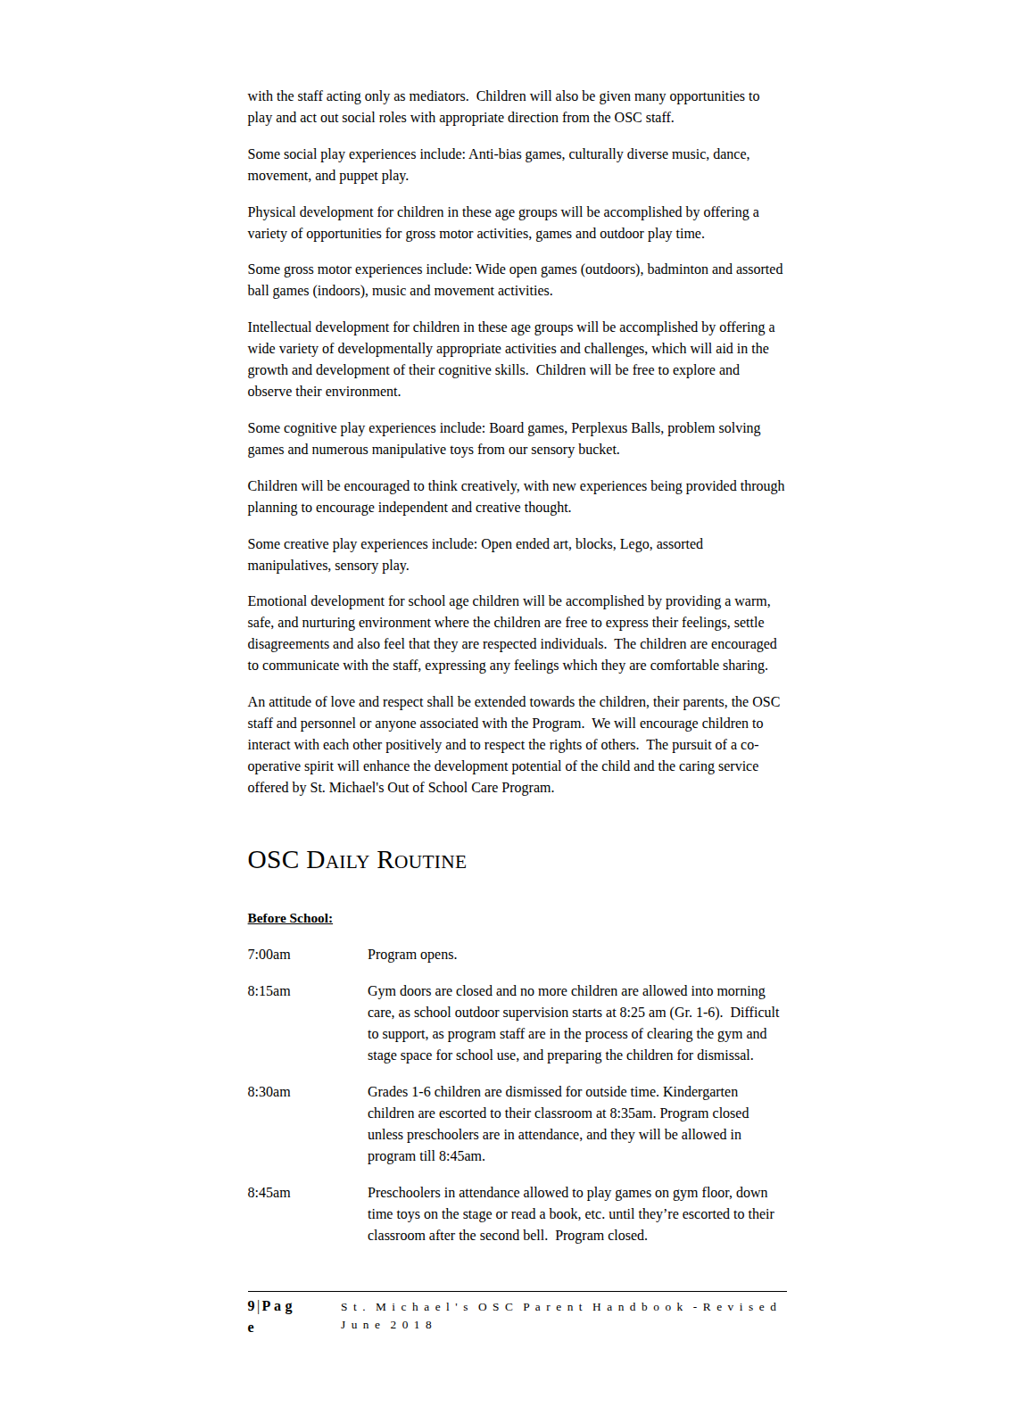with the staff acting only as mediators. Children will also be given many opportunities to play and act out social roles with appropriate direction from the OSC staff.
Some social play experiences include: Anti-bias games, culturally diverse music, dance, movement, and puppet play.
Physical development for children in these age groups will be accomplished by offering a variety of opportunities for gross motor activities, games and outdoor play time.
Some gross motor experiences include: Wide open games (outdoors), badminton and assorted ball games (indoors), music and movement activities.
Intellectual development for children in these age groups will be accomplished by offering a wide variety of developmentally appropriate activities and challenges, which will aid in the growth and development of their cognitive skills. Children will be free to explore and observe their environment.
Some cognitive play experiences include: Board games, Perplexus Balls, problem solving games and numerous manipulative toys from our sensory bucket.
Children will be encouraged to think creatively, with new experiences being provided through planning to encourage independent and creative thought.
Some creative play experiences include: Open ended art, blocks, Lego, assorted manipulatives, sensory play.
Emotional development for school age children will be accomplished by providing a warm, safe, and nurturing environment where the children are free to express their feelings, settle disagreements and also feel that they are respected individuals. The children are encouraged to communicate with the staff, expressing any feelings which they are comfortable sharing.
An attitude of love and respect shall be extended towards the children, their parents, the OSC staff and personnel or anyone associated with the Program. We will encourage children to interact with each other positively and to respect the rights of others. The pursuit of a co-operative spirit will enhance the development potential of the child and the caring service offered by St. Michael's Out of School Care Program.
OSC DAILY ROUTINE
Before School:
| 7:00am | Program opens. |
| 8:15am | Gym doors are closed and no more children are allowed into morning care, as school outdoor supervision starts at 8:25 am (Gr. 1-6). Difficult to support, as program staff are in the process of clearing the gym and stage space for school use, and preparing the children for dismissal. |
| 8:30am | Grades 1-6 children are dismissed for outside time. Kindergarten children are escorted to their classroom at 8:35am. Program closed unless preschoolers are in attendance, and they will be allowed in program till 8:45am. |
| 8:45am | Preschoolers in attendance allowed to play games on gym floor, down time toys on the stage or read a book, etc. until they’re escorted to their classroom after the second bell. Program closed. |
9|P a g e S t . M i c h a e l ' s O S C P a r e n t H a n d b o o k - R e v i s e d J u n e 2 0 1 8